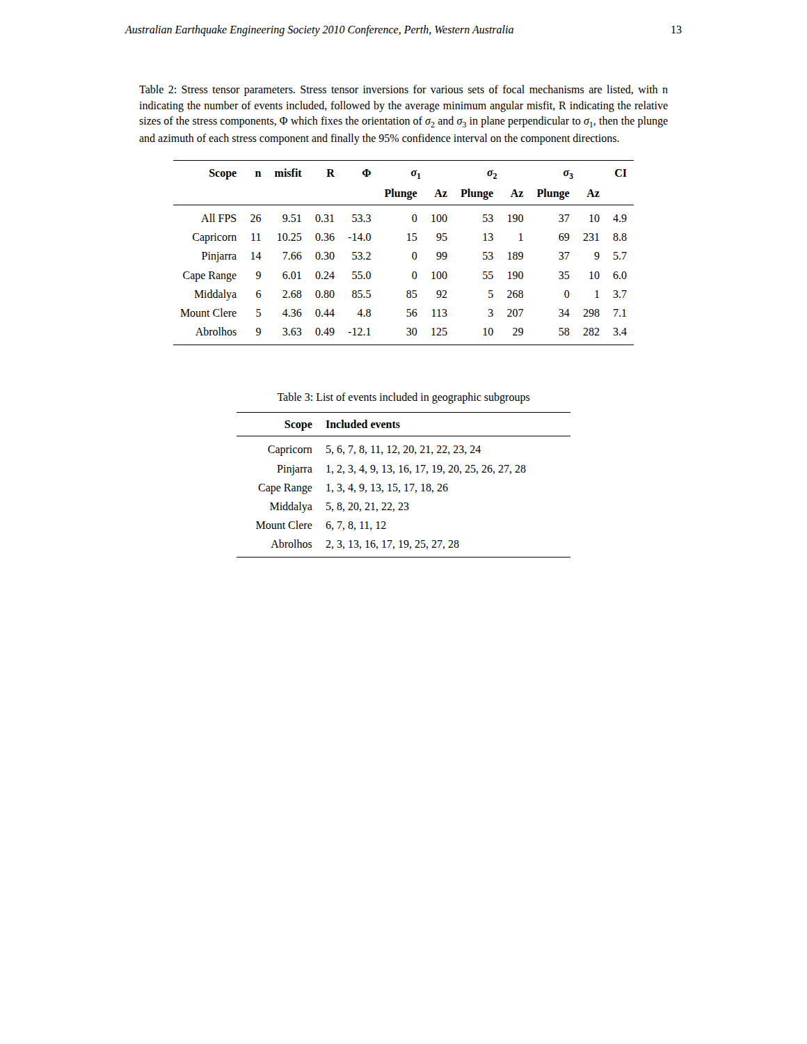Australian Earthquake Engineering Society 2010 Conference, Perth, Western Australia 13
Table 2: Stress tensor parameters. Stress tensor inversions for various sets of focal mechanisms are listed, with n indicating the number of events included, followed by the average minimum angular misfit, R indicating the relative sizes of the stress components, Φ which fixes the orientation of σ 2 and σ 3 in plane perpendicular to σ 1, then the plunge and azimuth of each stress component and finally the 95% confidence interval on the component directions.
| Scope | n | misfit | R | Φ | σ 1 | σ 2 | σ 3 | CI |
| --- | --- | --- | --- | --- | --- | --- | --- | --- |
| | | | | | Plunge | Az | Plunge | Az | Plunge | Az | |
| All FPS | 26 | 9.51 | 0.31 | 53.3 | 0 | 100 | 53 | 190 | 37 | 10 | 4.9 |
| Capricorn | 11 | 10.25 | 0.36 | -14.0 | 15 | 95 | 13 | 1 | 69 | 231 | 8.8 |
| Pinjarra | 14 | 7.66 | 0.30 | 53.2 | 0 | 99 | 53 | 189 | 37 | 9 | 5.7 |
| Cape Range | 9 | 6.01 | 0.24 | 55.0 | 0 | 100 | 55 | 190 | 35 | 10 | 6.0 |
| Middalya | 6 | 2.68 | 0.80 | 85.5 | 85 | 92 | 5 | 268 | 0 | 1 | 3.7 |
| Mount Clere | 5 | 4.36 | 0.44 | 4.8 | 56 | 113 | 3 | 207 | 34 | 298 | 7.1 |
| Abrolhos | 9 | 3.63 | 0.49 | -12.1 | 30 | 125 | 10 | 29 | 58 | 282 | 3.4 |
Table 3: List of events included in geographic subgroups
| Scope | Included events |
| --- | --- |
| Capricorn | 5, 6, 7, 8, 11, 12, 20, 21, 22, 23, 24 |
| Pinjarra | 1, 2, 3, 4, 9, 13, 16, 17, 19, 20, 25, 26, 27, 28 |
| Cape Range | 1, 3, 4, 9, 13, 15, 17, 18, 26 |
| Middalya | 5, 8, 20, 21, 22, 23 |
| Mount Clere | 6, 7, 8, 11, 12 |
| Abrolhos | 2, 3, 13, 16, 17, 19, 25, 27, 28 |